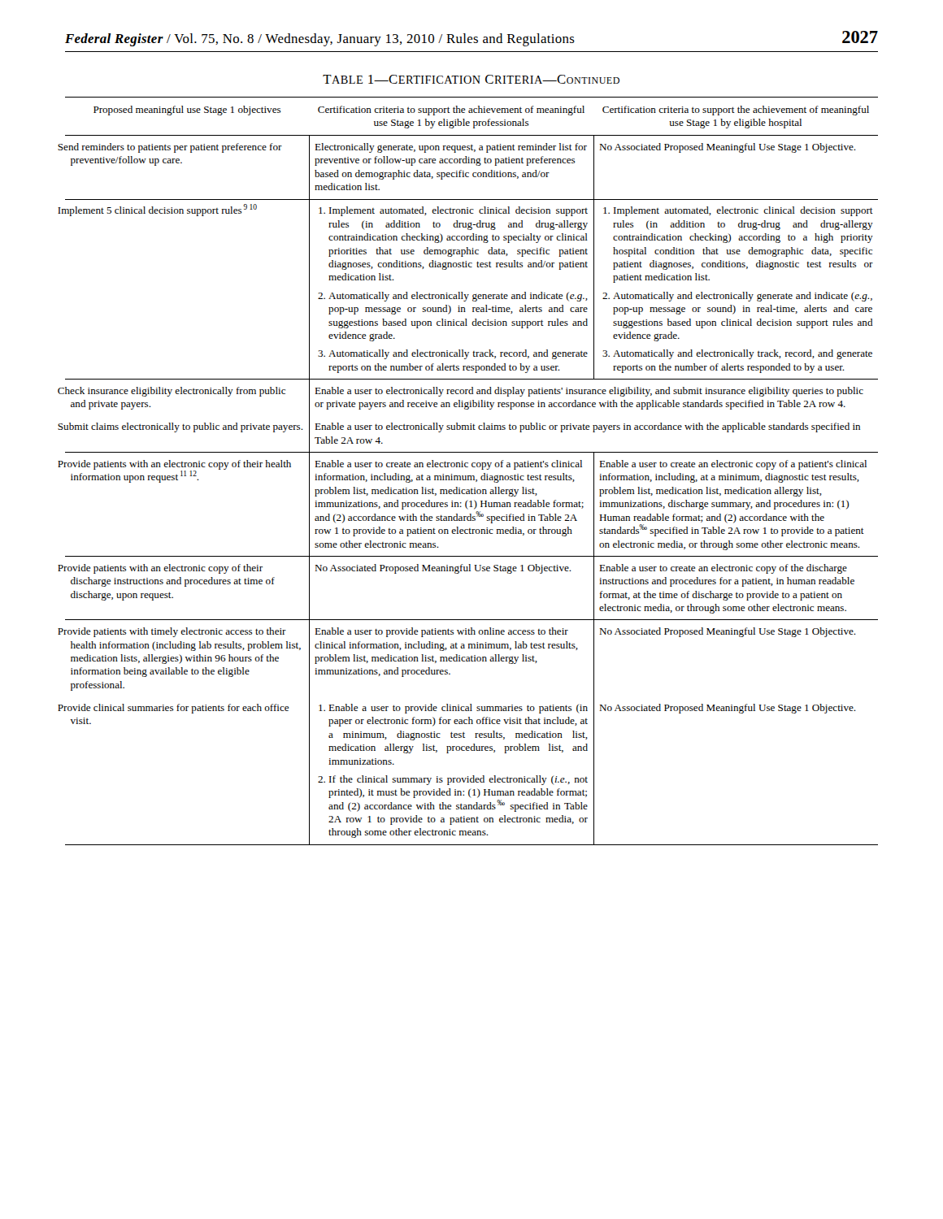Federal Register / Vol. 75, No. 8 / Wednesday, January 13, 2010 / Rules and Regulations
2027
TABLE 1—CERTIFICATION CRITERIA—Continued
| Proposed meaningful use Stage 1 objectives | Certification criteria to support the achievement of meaningful use Stage 1 by eligible professionals | Certification criteria to support the achievement of meaningful use Stage 1 by eligible hospital |
| --- | --- | --- |
| Send reminders to patients per patient preference for preventive/follow up care. | Electronically generate, upon request, a patient reminder list for preventive or follow-up care according to patient preferences based on demographic data, specific conditions, and/or medication list. | No Associated Proposed Meaningful Use Stage 1 Objective. |
| Implement 5 clinical decision support rules 9 10 | Implement automated, electronic clinical decision support rules (in addition to drug-drug and drug-allergy contraindication checking) according to specialty or clinical priorities that use demographic data, specific patient diagnoses, conditions, diagnostic test results and/or patient medication list. Automatically and electronically generate and indicate ( e.g., pop-up message or sound) in real-time, alerts and care suggestions based upon clinical decision support rules and evidence grade. Automatically and electronically track, record, and generate reports on the number of alerts responded to by a user. | Implement automated, electronic clinical decision support rules (in addition to drug-drug and drug-allergy contraindication checking) according to a high priority hospital condition that use demographic data, specific patient diagnoses, conditions, diagnostic test results or patient medication list. Automatically and electronically generate and indicate ( e.g., pop-up message or sound) in real-time, alerts and care suggestions based upon clinical decision support rules and evidence grade. Automatically and electronically track, record, and generate reports on the number of alerts responded to by a user. |
| Check insurance eligibility electronically from public and private payers. | Enable a user to electronically record and display patients' insurance eligibility, and submit insurance eligibility queries to public or private payers and receive an eligibility response in accordance with the applicable standards specified in Table 2A row 4. |
| Submit claims electronically to public and private payers. | Enable a user to electronically submit claims to public or private payers in accordance with the applicable standards specified in Table 2A row 4. |
| Provide patients with an electronic copy of their health information upon request 11 12 . | Enable a user to create an electronic copy of a patient's clinical information, including, at a minimum, diagnostic test results, problem list, medication list, medication allergy list, immunizations, and procedures in: (1) Human readable format; and (2) accordance with the standards ‰ specified in Table 2A row 1 to provide to a patient on electronic media, or through some other electronic means. | Enable a user to create an electronic copy of a patient's clinical information, including, at a minimum, diagnostic test results, problem list, medication list, medication allergy list, immunizations, discharge summary, and procedures in: (1) Human readable format; and (2) accordance with the standards ‰ specified in Table 2A row 1 to provide to a patient on electronic media, or through some other electronic means. |
| Provide patients with an electronic copy of their discharge instructions and procedures at time of discharge, upon request. | No Associated Proposed Meaningful Use Stage 1 Objective. | Enable a user to create an electronic copy of the discharge instructions and procedures for a patient, in human readable format, at the time of discharge to provide to a patient on electronic media, or through some other electronic means. |
| Provide patients with timely electronic access to their health information (including lab results, problem list, medication lists, allergies) within 96 hours of the information being available to the eligible professional. | Enable a user to provide patients with online access to their clinical information, including, at a minimum, lab test results, problem list, medication list, medication allergy list, immunizations, and procedures. | No Associated Proposed Meaningful Use Stage 1 Objective. |
| Provide clinical summaries for patients for each office visit. | Enable a user to provide clinical summaries to patients (in paper or electronic form) for each office visit that include, at a minimum, diagnostic test results, medication list, medication allergy list, procedures, problem list, and immunizations. If the clinical summary is provided electronically ( i.e., not printed), it must be provided in: (1) Human readable format; and (2) accordance with the standards ‰ specified in Table 2A row 1 to provide to a patient on electronic media, or through some other electronic means. | No Associated Proposed Meaningful Use Stage 1 Objective. |